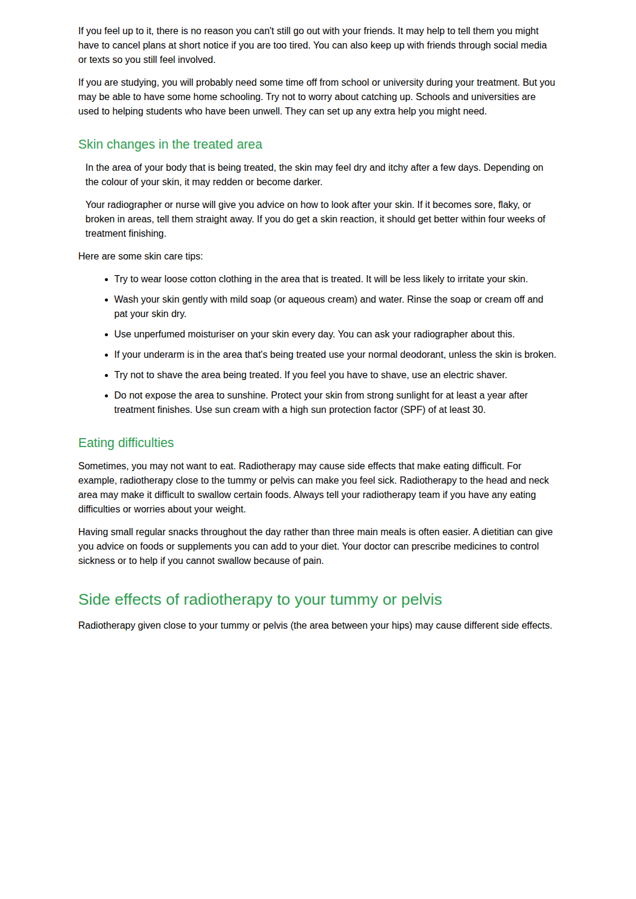If you feel up to it, there is no reason you can't still go out with your friends. It may help to tell them you might have to cancel plans at short notice if you are too tired. You can also keep up with friends through social media or texts so you still feel involved.
If you are studying, you will probably need some time off from school or university during your treatment. But you may be able to have some home schooling. Try not to worry about catching up. Schools and universities are used to helping students who have been unwell. They can set up any extra help you might need.
Skin changes in the treated area
In the area of your body that is being treated, the skin may feel dry and itchy after a few days. Depending on the colour of your skin, it may redden or become darker.
Your radiographer or nurse will give you advice on how to look after your skin. If it becomes sore, flaky, or broken in areas, tell them straight away. If you do get a skin reaction, it should get better within four weeks of treatment finishing.
Here are some skin care tips:
Try to wear loose cotton clothing in the area that is treated. It will be less likely to irritate your skin.
Wash your skin gently with mild soap (or aqueous cream) and water. Rinse the soap or cream off and pat your skin dry.
Use unperfumed moisturiser on your skin every day. You can ask your radiographer about this.
If your underarm is in the area that's being treated use your normal deodorant, unless the skin is broken.
Try not to shave the area being treated. If you feel you have to shave, use an electric shaver.
Do not expose the area to sunshine. Protect your skin from strong sunlight for at least a year after treatment finishes. Use sun cream with a high sun protection factor (SPF) of at least 30.
Eating difficulties
Sometimes, you may not want to eat. Radiotherapy may cause side effects that make eating difficult. For example, radiotherapy close to the tummy or pelvis can make you feel sick. Radiotherapy to the head and neck area may make it difficult to swallow certain foods. Always tell your radiotherapy team if you have any eating difficulties or worries about your weight.
Having small regular snacks throughout the day rather than three main meals is often easier. A dietitian can give you advice on foods or supplements you can add to your diet. Your doctor can prescribe medicines to control sickness or to help if you cannot swallow because of pain.
Side effects of radiotherapy to your tummy or pelvis
Radiotherapy given close to your tummy or pelvis (the area between your hips) may cause different side effects.